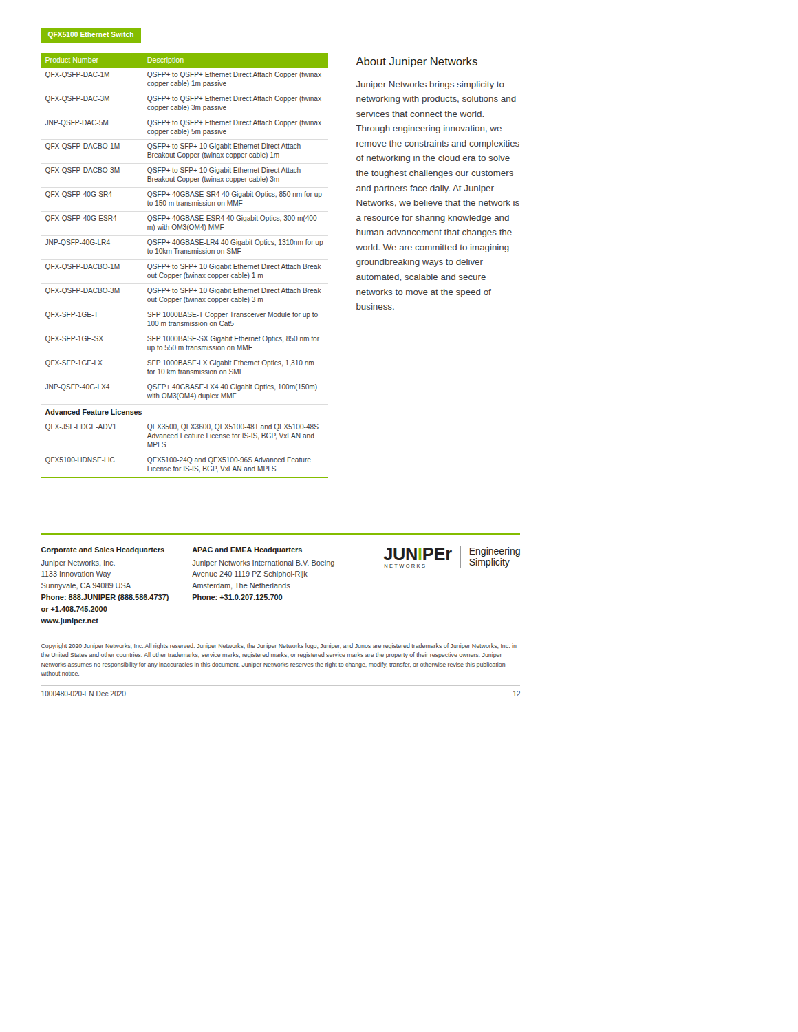QFX5100 Ethernet Switch
| Product Number | Description |
| --- | --- |
| QFX-QSFP-DAC-1M | QSFP+ to QSFP+ Ethernet Direct Attach Copper (twinax copper cable) 1m passive |
| QFX-QSFP-DAC-3M | QSFP+ to QSFP+ Ethernet Direct Attach Copper (twinax copper cable) 3m passive |
| JNP-QSFP-DAC-5M | QSFP+ to QSFP+ Ethernet Direct Attach Copper (twinax copper cable) 5m passive |
| QFX-QSFP-DACBO-1M | QSFP+ to SFP+ 10 Gigabit Ethernet Direct Attach Breakout Copper (twinax copper cable) 1m |
| QFX-QSFP-DACBO-3M | QSFP+ to SFP+ 10 Gigabit Ethernet Direct Attach Breakout Copper (twinax copper cable) 3m |
| QFX-QSFP-40G-SR4 | QSFP+ 40GBASE-SR4 40 Gigabit Optics, 850 nm for up to 150 m transmission on MMF |
| QFX-QSFP-40G-ESR4 | QSFP+ 40GBASE-ESR4 40 Gigabit Optics, 300 m(400 m) with OM3(OM4) MMF |
| JNP-QSFP-40G-LR4 | QSFP+ 40GBASE-LR4 40 Gigabit Optics, 1310nm for up to 10km Transmission on SMF |
| QFX-QSFP-DACBO-1M | QSFP+ to SFP+ 10 Gigabit Ethernet Direct Attach Break out Copper (twinax copper cable) 1 m |
| QFX-QSFP-DACBO-3M | QSFP+ to SFP+ 10 Gigabit Ethernet Direct Attach Break out Copper (twinax copper cable) 3 m |
| QFX-SFP-1GE-T | SFP 1000BASE-T Copper Transceiver Module for up to 100 m transmission on Cat5 |
| QFX-SFP-1GE-SX | SFP 1000BASE-SX Gigabit Ethernet Optics, 850 nm for up to 550 m transmission on MMF |
| QFX-SFP-1GE-LX | SFP 1000BASE-LX Gigabit Ethernet Optics, 1,310 nm for 10 km transmission on SMF |
| JNP-QSFP-40G-LX4 | QSFP+ 40GBASE-LX4 40 Gigabit Optics, 100m(150m) with OM3(OM4) duplex MMF |
| Advanced Feature Licenses |
| QFX-JSL-EDGE-ADV1 | QFX3500, QFX3600, QFX5100-48T and QFX5100-48S Advanced Feature License for IS-IS, BGP, VxLAN and MPLS |
| QFX5100-HDNSE-LIC | QFX5100-24Q and QFX5100-96S Advanced Feature License for IS-IS, BGP, VxLAN and MPLS |
About Juniper Networks
Juniper Networks brings simplicity to networking with products, solutions and services that connect the world. Through engineering innovation, we remove the constraints and complexities of networking in the cloud era to solve the toughest challenges our customers and partners face daily. At Juniper Networks, we believe that the network is a resource for sharing knowledge and human advancement that changes the world. We are committed to imagining groundbreaking ways to deliver automated, scalable and secure networks to move at the speed of business.
Corporate and Sales Headquarters Juniper Networks, Inc.
1133 Innovation Way
Sunnyvale, CA 94089 USA
Phone: 888.JUNIPER (888.586.4737)
or +1.408.745.2000
www.juniper.net
APAC and EMEA Headquarters Juniper Networks International B.V. Boeing
Avenue 240 1119 PZ Schiphol-Rijk
Amsterdam, The Netherlands
Phone: +31.0.207.125.700
JUNIPEr
NETWORKS
Engineering Simplicity
Copyright 2020 Juniper Networks, Inc. All rights reserved. Juniper Networks, the Juniper Networks logo, Juniper, and Junos are registered trademarks of Juniper Networks, Inc. in the United States and other countries. All other trademarks, service marks, registered marks, or registered service marks are the property of their respective owners. Juniper Networks assumes no responsibility for any inaccuracies in this document. Juniper Networks reserves the right to change, modify, transfer, or otherwise revise this publication without notice.
1000480-020-EN Dec 2020 12